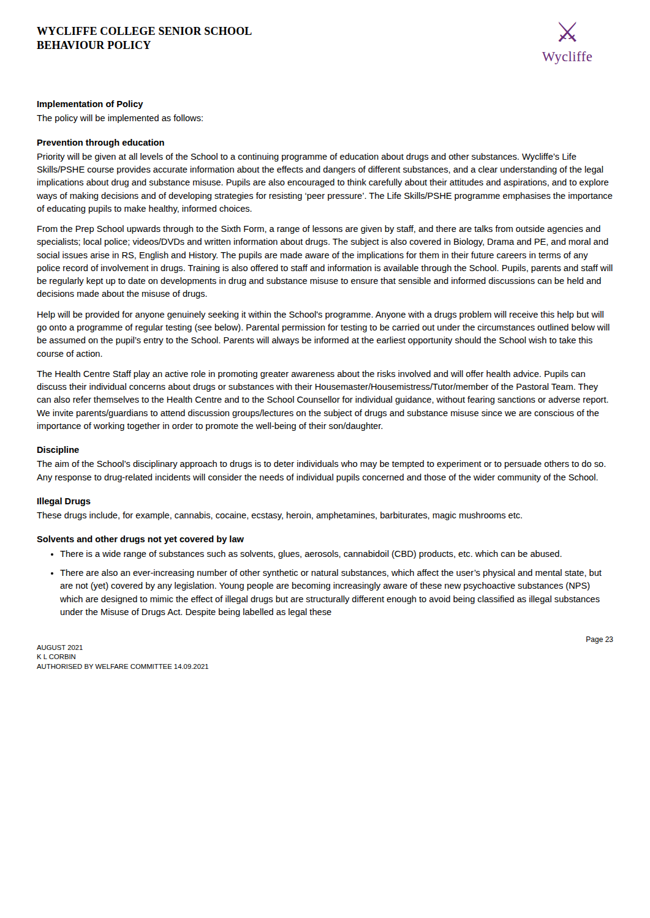WYCLIFFE COLLEGE SENIOR SCHOOL
BEHAVIOUR POLICY
⚔
Wycliffe
Implementation of Policy
The policy will be implemented as follows:
Prevention through education
Priority will be given at all levels of the School to a continuing programme of education about drugs and other substances. Wycliffe’s Life Skills/PSHE course provides accurate information about the effects and dangers of different substances, and a clear understanding of the legal implications about drug and substance misuse. Pupils are also encouraged to think carefully about their attitudes and aspirations, and to explore ways of making decisions and of developing strategies for resisting ‘peer pressure’. The Life Skills/PSHE programme emphasises the importance of educating pupils to make healthy, informed choices.
From the Prep School upwards through to the Sixth Form, a range of lessons are given by staff, and there are talks from outside agencies and specialists; local police; videos/DVDs and written information about drugs. The subject is also covered in Biology, Drama and PE, and moral and social issues arise in RS, English and History. The pupils are made aware of the implications for them in their future careers in terms of any police record of involvement in drugs. Training is also offered to staff and information is available through the School. Pupils, parents and staff will be regularly kept up to date on developments in drug and substance misuse to ensure that sensible and informed discussions can be held and decisions made about the misuse of drugs.
Help will be provided for anyone genuinely seeking it within the School's programme. Anyone with a drugs problem will receive this help but will go onto a programme of regular testing (see below). Parental permission for testing to be carried out under the circumstances outlined below will be assumed on the pupil’s entry to the School. Parents will always be informed at the earliest opportunity should the School wish to take this course of action.
The Health Centre Staff play an active role in promoting greater awareness about the risks involved and will offer health advice. Pupils can discuss their individual concerns about drugs or substances with their Housemaster/Housemistress/Tutor/member of the Pastoral Team. They can also refer themselves to the Health Centre and to the School Counsellor for individual guidance, without fearing sanctions or adverse report. We invite parents/guardians to attend discussion groups/lectures on the subject of drugs and substance misuse since we are conscious of the importance of working together in order to promote the well-being of their son/daughter.
Discipline
The aim of the School’s disciplinary approach to drugs is to deter individuals who may be tempted to experiment or to persuade others to do so. Any response to drug-related incidents will consider the needs of individual pupils concerned and those of the wider community of the School.
Illegal Drugs
These drugs include, for example, cannabis, cocaine, ecstasy, heroin, amphetamines, barbiturates, magic mushrooms etc.
Solvents and other drugs not yet covered by law
There is a wide range of substances such as solvents, glues, aerosols, cannabidoil (CBD) products, etc. which can be abused.
There are also an ever-increasing number of other synthetic or natural substances, which affect the user’s physical and mental state, but are not (yet) covered by any legislation. Young people are becoming increasingly aware of these new psychoactive substances (NPS) which are designed to mimic the effect of illegal drugs but are structurally different enough to avoid being classified as illegal substances under the Misuse of Drugs Act. Despite being labelled as legal these
Page 23
AUGUST 2021
K L CORBIN
AUTHORISED BY WELFARE COMMITTEE 14.09.2021